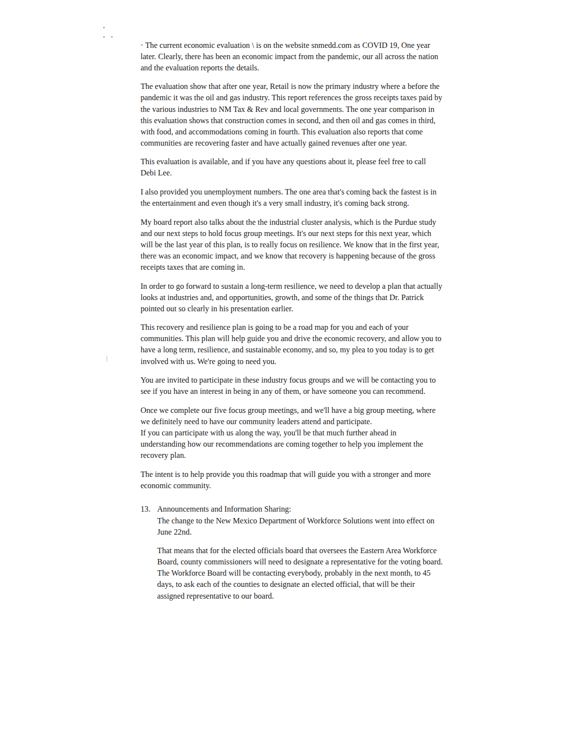• • •
|
The current economic evaluation \ is on the website snmedd.com as COVID 19, One year later. Clearly, there has been an economic impact from the pandemic, our all across the nation and the evaluation reports the details.
The evaluation show that after one year, Retail is now the primary industry where a before the pandemic it was the oil and gas industry. This report references the gross receipts taxes paid by the various industries to NM Tax & Rev and local governments. The one year comparison in this evaluation shows that construction comes in second, and then oil and gas comes in third, with food, and accommodations coming in fourth. This evaluation also reports that come communities are recovering faster and have actually gained revenues after one year.
This evaluation is available, and if you have any questions about it, please feel free to call Debi Lee.
I also provided you unemployment numbers. The one area that's coming back the fastest is in the entertainment and even though it's a very small industry, it's coming back strong.
My board report also talks about the the industrial cluster analysis, which is the Purdue study and our next steps to hold focus group meetings. It's our next steps for this next year, which will be the last year of this plan, is to really focus on resilience. We know that in the first year, there was an economic impact, and we know that recovery is happening because of the gross receipts taxes that are coming in.
In order to go forward to sustain a long-term resilience, we need to develop a plan that actually looks at industries and, and opportunities, growth, and some of the things that Dr. Patrick pointed out so clearly in his presentation earlier.
This recovery and resilience plan is going to be a road map for you and each of your communities. This plan will help guide you and drive the economic recovery, and allow you to have a long term, resilience, and sustainable economy, and so, my plea to you today is to get involved with us. We're going to need you.
You are invited to participate in these industry focus groups and we will be contacting you to see if you have an interest in being in any of them, or have someone you can recommend.
Once we complete our five focus group meetings, and we'll have a big group meeting, where we definitely need to have our community leaders attend and participate.
If you can participate with us along the way, you'll be that much further ahead in understanding how our recommendations are coming together to help you implement the recovery plan.
The intent is to help provide you this roadmap that will guide you with a stronger and more economic community.
13.
Announcements and Information Sharing:
The change to the New Mexico Department of Workforce Solutions went into effect on June 22nd.
That means that for the elected officials board that oversees the Eastern Area Workforce Board, county commissioners will need to designate a representative for the voting board.
The Workforce Board will be contacting everybody, probably in the next month, to 45 days, to ask each of the counties to designate an elected official, that will be their assigned representative to our board.